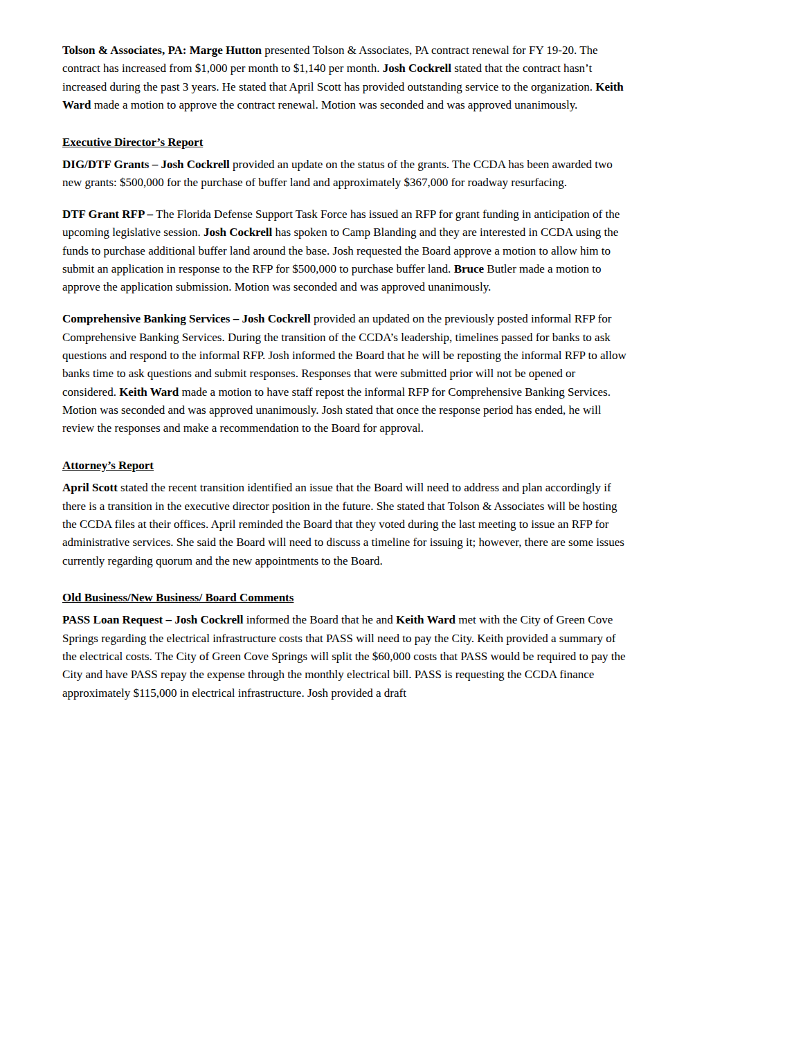Tolson & Associates, PA: Marge Hutton presented Tolson & Associates, PA contract renewal for FY 19-20. The contract has increased from $1,000 per month to $1,140 per month. Josh Cockrell stated that the contract hasn’t increased during the past 3 years. He stated that April Scott has provided outstanding service to the organization. Keith Ward made a motion to approve the contract renewal. Motion was seconded and was approved unanimously.
Executive Director’s Report
DIG/DTF Grants – Josh Cockrell provided an update on the status of the grants. The CCDA has been awarded two new grants: $500,000 for the purchase of buffer land and approximately $367,000 for roadway resurfacing.
DTF Grant RFP – The Florida Defense Support Task Force has issued an RFP for grant funding in anticipation of the upcoming legislative session. Josh Cockrell has spoken to Camp Blanding and they are interested in CCDA using the funds to purchase additional buffer land around the base. Josh requested the Board approve a motion to allow him to submit an application in response to the RFP for $500,000 to purchase buffer land. Bruce Butler made a motion to approve the application submission. Motion was seconded and was approved unanimously.
Comprehensive Banking Services – Josh Cockrell provided an updated on the previously posted informal RFP for Comprehensive Banking Services. During the transition of the CCDA’s leadership, timelines passed for banks to ask questions and respond to the informal RFP. Josh informed the Board that he will be reposting the informal RFP to allow banks time to ask questions and submit responses. Responses that were submitted prior will not be opened or considered. Keith Ward made a motion to have staff repost the informal RFP for Comprehensive Banking Services. Motion was seconded and was approved unanimously. Josh stated that once the response period has ended, he will review the responses and make a recommendation to the Board for approval.
Attorney’s Report
April Scott stated the recent transition identified an issue that the Board will need to address and plan accordingly if there is a transition in the executive director position in the future. She stated that Tolson & Associates will be hosting the CCDA files at their offices. April reminded the Board that they voted during the last meeting to issue an RFP for administrative services. She said the Board will need to discuss a timeline for issuing it; however, there are some issues currently regarding quorum and the new appointments to the Board.
Old Business/New Business/ Board Comments
PASS Loan Request – Josh Cockrell informed the Board that he and Keith Ward met with the City of Green Cove Springs regarding the electrical infrastructure costs that PASS will need to pay the City. Keith provided a summary of the electrical costs. The City of Green Cove Springs will split the $60,000 costs that PASS would be required to pay the City and have PASS repay the expense through the monthly electrical bill. PASS is requesting the CCDA finance approximately $115,000 in electrical infrastructure. Josh provided a draft